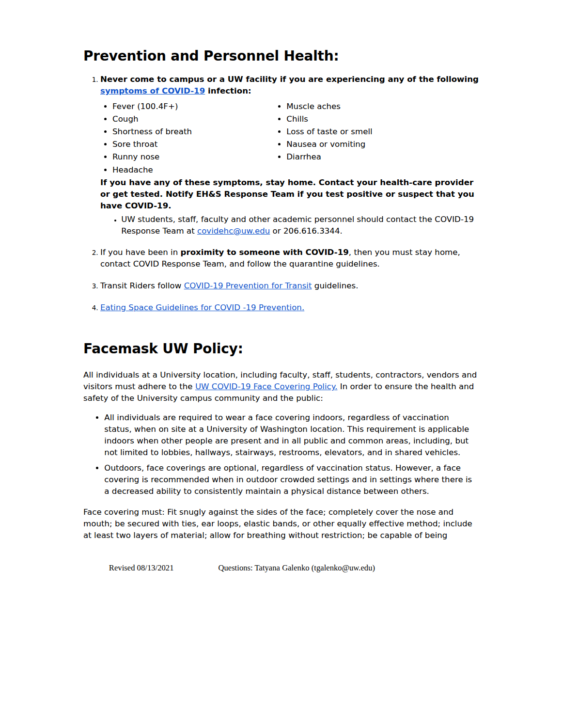Prevention and Personnel Health:
Never come to campus or a UW facility if you are experiencing any of the following symptoms of COVID-19 infection:
Fever (100.4F+)
Cough
Shortness of breath
Sore throat
Runny nose
Headache
Muscle aches
Chills
Loss of taste or smell
Nausea or vomiting
Diarrhea
If you have any of these symptoms, stay home. Contact your health-care provider or get tested. Notify EH&S Response Team if you test positive or suspect that you have COVID-19.
UW students, staff, faculty and other academic personnel should contact the COVID-19 Response Team at covidehc@uw.edu or 206.616.3344.
If you have been in proximity to someone with COVID-19, then you must stay home, contact COVID Response Team, and follow the quarantine guidelines.
Transit Riders follow COVID-19 Prevention for Transit guidelines.
Eating Space Guidelines for COVID -19 Prevention.
Facemask UW Policy:
All individuals at a University location, including faculty, staff, students, contractors, vendors and visitors must adhere to the UW COVID-19 Face Covering Policy. In order to ensure the health and safety of the University campus community and the public:
All individuals are required to wear a face covering indoors, regardless of vaccination status, when on site at a University of Washington location. This requirement is applicable indoors when other people are present and in all public and common areas, including, but not limited to lobbies, hallways, stairways, restrooms, elevators, and in shared vehicles.
Outdoors, face coverings are optional, regardless of vaccination status. However, a face covering is recommended when in outdoor crowded settings and in settings where there is a decreased ability to consistently maintain a physical distance between others.
Face covering must: Fit snugly against the sides of the face; completely cover the nose and mouth; be secured with ties, ear loops, elastic bands, or other equally effective method; include at least two layers of material; allow for breathing without restriction; be capable of being
Revised 08/13/2021 Questions: Tatyana Galenko (tgalenko@uw.edu)